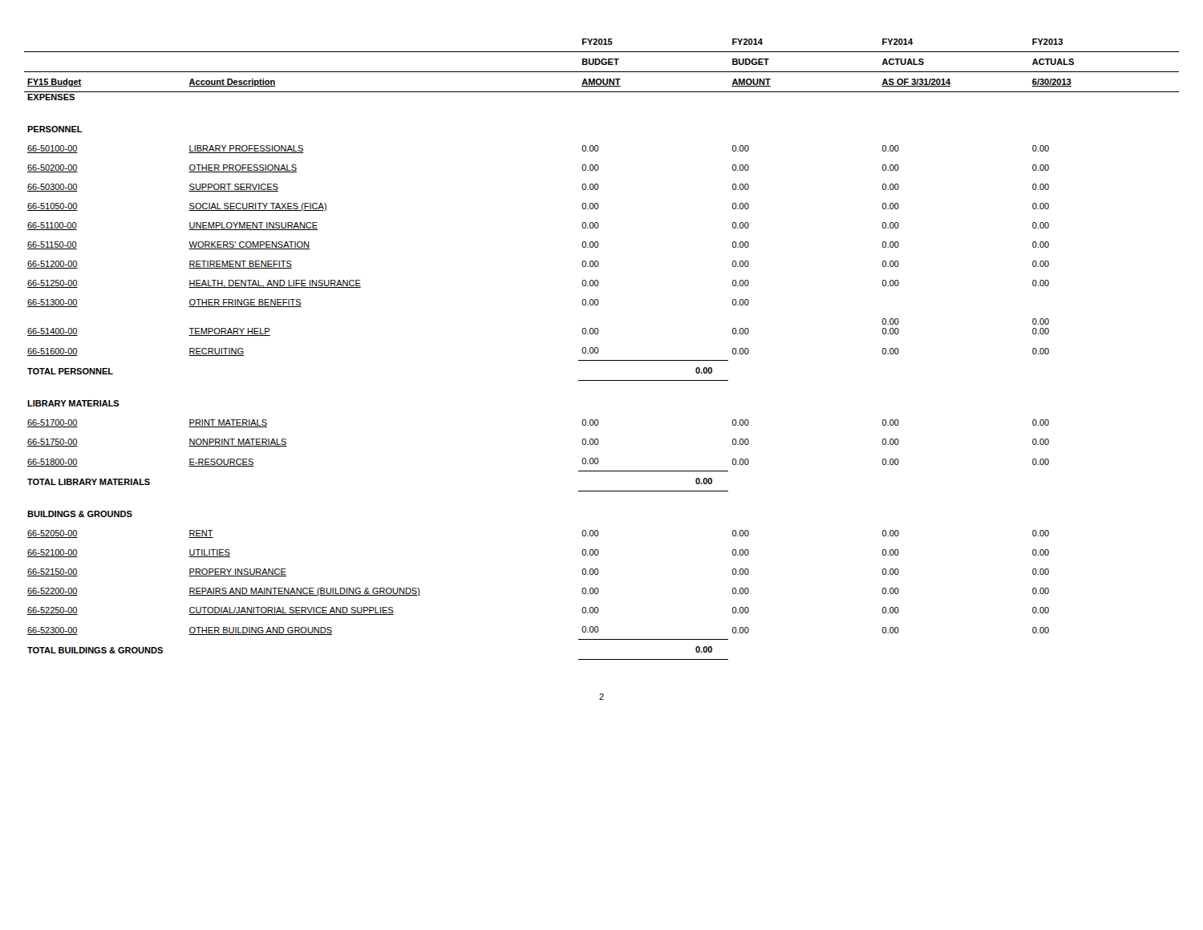| | | FY2015 | FY2014 | FY2014 | FY2013 |
| --- | --- | --- | --- | --- | --- |
| | | BUDGET | BUDGET | ACTUALS | ACTUALS |
| FY15 Budget | Account Description | AMOUNT | AMOUNT | AS OF 3/31/2014 | 6/30/2013 |
| EXPENSES |
| PERSONNEL |
| 66-50100-00 | LIBRARY PROFESSIONALS | 0.00 | 0.00 | 0.00 | 0.00 |
| 66-50200-00 | OTHER PROFESSIONALS | 0.00 | 0.00 | 0.00 | 0.00 |
| 66-50300-00 | SUPPORT SERVICES | 0.00 | 0.00 | 0.00 | 0.00 |
| 66-51050-00 | SOCIAL SECURITY TAXES (FICA) | 0.00 | 0.00 | 0.00 | 0.00 |
| 66-51100-00 | UNEMPLOYMENT INSURANCE | 0.00 | 0.00 | 0.00 | 0.00 |
| 66-51150-00 | WORKERS' COMPENSATION | 0.00 | 0.00 | 0.00 | 0.00 |
| 66-51200-00 | RETIREMENT BENEFITS | 0.00 | 0.00 | 0.00 | 0.00 |
| 66-51250-00 | HEALTH, DENTAL, AND LIFE INSURANCE | 0.00 | 0.00 | 0.00 | 0.00 |
| 66-51300-00 | OTHER FRINGE BENEFITS | 0.00 | 0.00 | | |
| 66-51400-00 | TEMPORARY HELP | 0.00 | 0.00 | 0.00 0.00 | 0.00 0.00 |
| 66-51600-00 | RECRUITING | 0.00 | 0.00 | 0.00 | 0.00 |
| TOTAL PERSONNEL | 0.00 | | | |
| LIBRARY MATERIALS |
| 66-51700-00 | PRINT MATERIALS | 0.00 | 0.00 | 0.00 | 0.00 |
| 66-51750-00 | NONPRINT MATERIALS | 0.00 | 0.00 | 0.00 | 0.00 |
| 66-51800-00 | E-RESOURCES | 0.00 | 0.00 | 0.00 | 0.00 |
| TOTAL LIBRARY MATERIALS | 0.00 | | | |
| BUILDINGS & GROUNDS |
| 66-52050-00 | RENT | 0.00 | 0.00 | 0.00 | 0.00 |
| 66-52100-00 | UTILITIES | 0.00 | 0.00 | 0.00 | 0.00 |
| 66-52150-00 | PROPERY INSURANCE | 0.00 | 0.00 | 0.00 | 0.00 |
| 66-52200-00 | REPAIRS AND MAINTENANCE (BUILDING & GROUNDS) | 0.00 | 0.00 | 0.00 | 0.00 |
| 66-52250-00 | CUTODIAL/JANITORIAL SERVICE AND SUPPLIES | 0.00 | 0.00 | 0.00 | 0.00 |
| 66-52300-00 | OTHER BUILDING AND GROUNDS | 0.00 | 0.00 | 0.00 | 0.00 |
| TOTAL BUILDINGS & GROUNDS | 0.00 | | | |
2